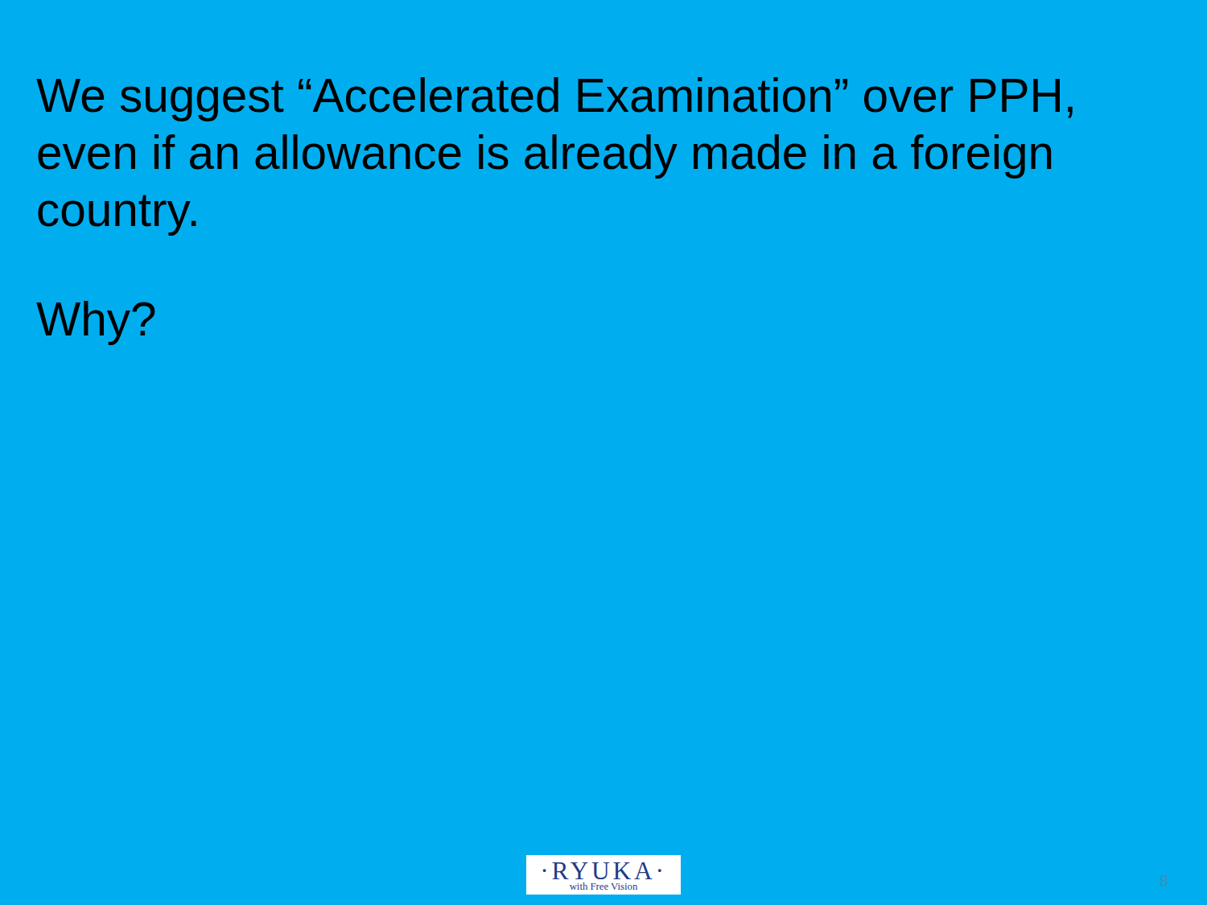We suggest “Accelerated Examination” over PPH, even if an allowance is already made in a foreign country.
Why?
·RYUKA· with Free Vision
8